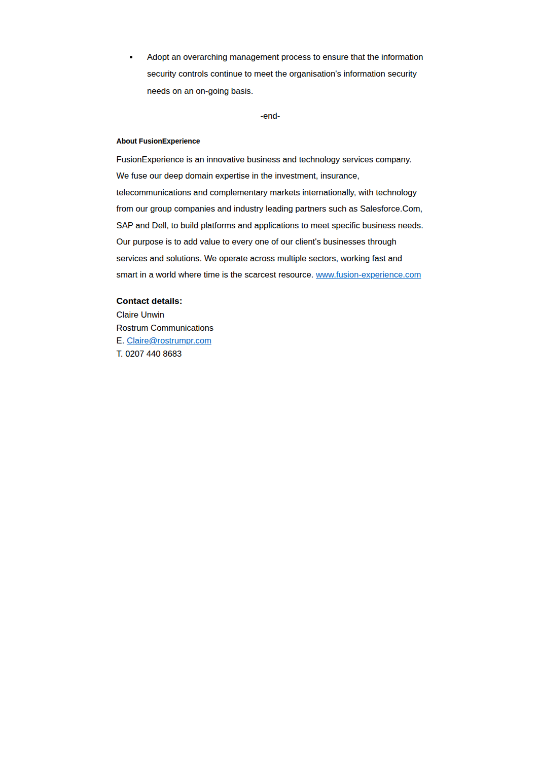Adopt an overarching management process to ensure that the information security controls continue to meet the organisation's information security needs on an on-going basis.
-end-
About FusionExperience
FusionExperience is an innovative business and technology services company. We fuse our deep domain expertise in the investment, insurance, telecommunications and complementary markets internationally, with technology from our group companies and industry leading partners such as Salesforce.Com, SAP and Dell, to build platforms and applications to meet specific business needs. Our purpose is to add value to every one of our client's businesses through services and solutions. We operate across multiple sectors, working fast and smart in a world where time is the scarcest resource. www.fusion-experience.com
Contact details:
Claire Unwin
Rostrum Communications
E. Claire@rostrumpr.com
T. 0207 440 8683